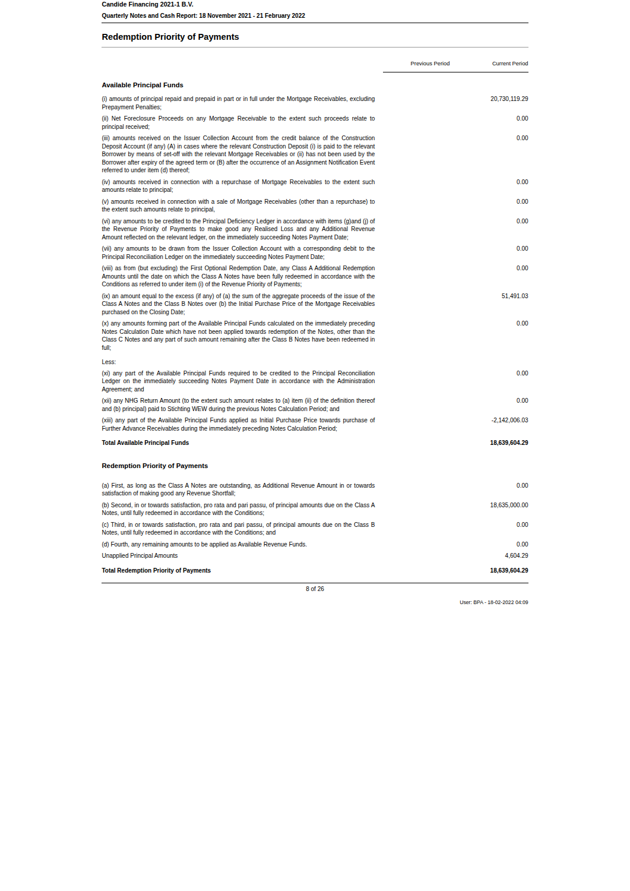Candide Financing 2021-1 B.V.
Quarterly Notes and Cash Report: 18 November 2021 - 21 February 2022
Redemption Priority of Payments
| | Previous Period | Current Period |
| Available Principal Funds |
| (i) amounts of principal repaid and prepaid in part or in full under the Mortgage Receivables, excluding Prepayment Penalties; | | 20,730,119.29 |
| (ii) Net Foreclosure Proceeds on any Mortgage Receivable to the extent such proceeds relate to principal received; | | 0.00 |
| (iii) amounts received on the Issuer Collection Account from the credit balance of the Construction Deposit Account (if any) (A) in cases where the relevant Construction Deposit (i) is paid to the relevant Borrower by means of set-off with the relevant Mortgage Receivables or (ii) has not been used by the Borrower after expiry of the agreed term or (B) after the occurrence of an Assignment Notification Event referred to under item (d) thereof; | | 0.00 |
| (iv) amounts received in connection with a repurchase of Mortgage Receivables to the extent such amounts relate to principal; | | 0.00 |
| (v) amounts received in connection with a sale of Mortgage Receivables (other than a repurchase) to the extent such amounts relate to principal, | | 0.00 |
| (vi) any amounts to be credited to the Principal Deficiency Ledger in accordance with items (g)and (j) of the Revenue Priority of Payments to make good any Realised Loss and any Additional Revenue Amount reflected on the relevant ledger, on the immediately succeeding Notes Payment Date; | | 0.00 |
| (vii) any amounts to be drawn from the Issuer Collection Account with a corresponding debit to the Principal Reconciliation Ledger on the immediately succeeding Notes Payment Date; | | 0.00 |
| (viii) as from (but excluding) the First Optional Redemption Date, any Class A Additional Redemption Amounts until the date on which the Class A Notes have been fully redeemed in accordance with the Conditions as referred to under item (i) of the Revenue Priority of Payments; | | 0.00 |
| (ix) an amount equal to the excess (if any) of (a) the sum of the aggregate proceeds of the issue of the Class A Notes and the Class B Notes over (b) the Initial Purchase Price of the Mortgage Receivables purchased on the Closing Date; | | 51,491.03 |
| (x) any amounts forming part of the Available Principal Funds calculated on the immediately preceding Notes Calculation Date which have not been applied towards redemption of the Notes, other than the Class C Notes and any part of such amount remaining after the Class B Notes have been redeemed in full; | | 0.00 |
| Less: | | |
| (xi) any part of the Available Principal Funds required to be credited to the Principal Reconciliation Ledger on the immediately succeeding Notes Payment Date in accordance with the Administration Agreement; and | | 0.00 |
| (xii) any NHG Return Amount (to the extent such amount relates to (a) item (ii) of the definition thereof and (b) principal) paid to Stichting WEW during the previous Notes Calculation Period; and | | 0.00 |
| (xiii) any part of the Available Principal Funds applied as Initial Purchase Price towards purchase of Further Advance Receivables during the immediately preceding Notes Calculation Period; | | -2,142,006.03 |
| Total Available Principal Funds | | 18,639,604.29 |
| Redemption Priority of Payments |
| (a) First, as long as the Class A Notes are outstanding, as Additional Revenue Amount in or towards satisfaction of making good any Revenue Shortfall; | | 0.00 |
| (b) Second, in or towards satisfaction, pro rata and pari passu, of principal amounts due on the Class A Notes, until fully redeemed in accordance with the Conditions; | | 18,635,000.00 |
| (c) Third, in or towards satisfaction, pro rata and pari passu, of principal amounts due on the Class B Notes, until fully redeemed in accordance with the Conditions; and | | 0.00 |
| (d) Fourth, any remaining amounts to be applied as Available Revenue Funds. | | 0.00 |
| Unapplied Principal Amounts | | 4,604.29 |
| Total Redemption Priority of Payments | | 18,639,604.29 |
8 of 26
User: BPA - 18-02-2022 04:09